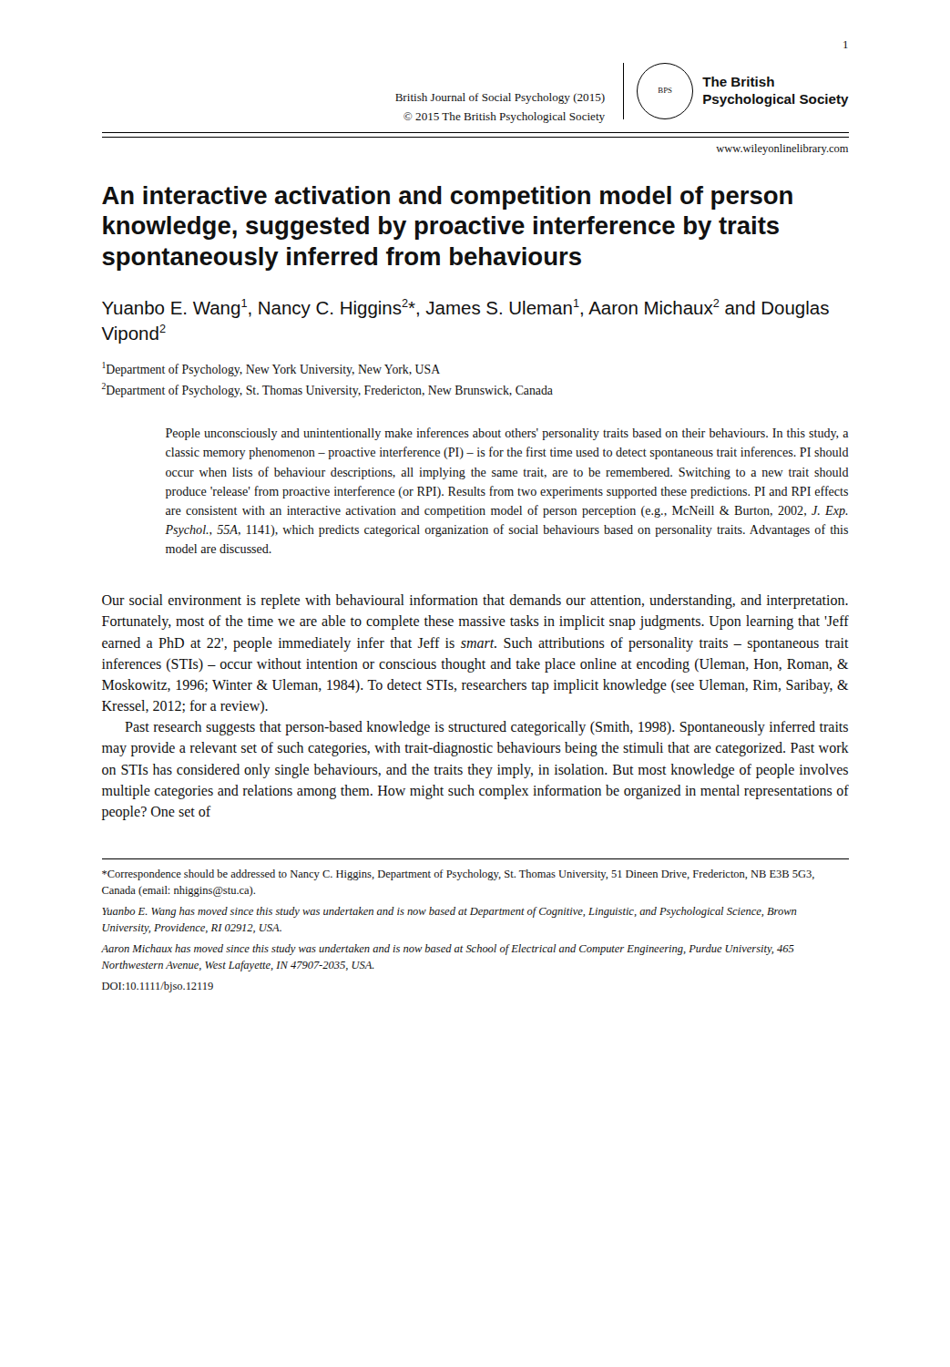1
British Journal of Social Psychology (2015)
© 2015 The British Psychological Society
BPS
The British
Psychological Society
www.wileyonlinelibrary.com
An interactive activation and competition model of person knowledge, suggested by proactive interference by traits spontaneously inferred from behaviours
Yuanbo E. Wang1, Nancy C. Higgins2*, James S. Uleman1, Aaron Michaux2 and Douglas Vipond2
1Department of Psychology, New York University, New York, USA
2Department of Psychology, St. Thomas University, Fredericton, New Brunswick, Canada
People unconsciously and unintentionally make inferences about others' personality traits based on their behaviours. In this study, a classic memory phenomenon – proactive interference (PI) – is for the first time used to detect spontaneous trait inferences. PI should occur when lists of behaviour descriptions, all implying the same trait, are to be remembered. Switching to a new trait should produce 'release' from proactive interference (or RPI). Results from two experiments supported these predictions. PI and RPI effects are consistent with an interactive activation and competition model of person perception (e.g., McNeill & Burton, 2002, J. Exp. Psychol., 55A, 1141), which predicts categorical organization of social behaviours based on personality traits. Advantages of this model are discussed.
Our social environment is replete with behavioural information that demands our attention, understanding, and interpretation. Fortunately, most of the time we are able to complete these massive tasks in implicit snap judgments. Upon learning that 'Jeff earned a PhD at 22', people immediately infer that Jeff is smart. Such attributions of personality traits – spontaneous trait inferences (STIs) – occur without intention or conscious thought and take place online at encoding (Uleman, Hon, Roman, & Moskowitz, 1996; Winter & Uleman, 1984). To detect STIs, researchers tap implicit knowledge (see Uleman, Rim, Saribay, & Kressel, 2012; for a review).
Past research suggests that person-based knowledge is structured categorically (Smith, 1998). Spontaneously inferred traits may provide a relevant set of such categories, with trait-diagnostic behaviours being the stimuli that are categorized. Past work on STIs has considered only single behaviours, and the traits they imply, in isolation. But most knowledge of people involves multiple categories and relations among them. How might such complex information be organized in mental representations of people? One set of
*Correspondence should be addressed to Nancy C. Higgins, Department of Psychology, St. Thomas University, 51 Dineen Drive, Fredericton, NB E3B 5G3, Canada (email: nhiggins@stu.ca).
Yuanbo E. Wang has moved since this study was undertaken and is now based at Department of Cognitive, Linguistic, and Psychological Science, Brown University, Providence, RI 02912, USA.
Aaron Michaux has moved since this study was undertaken and is now based at School of Electrical and Computer Engineering, Purdue University, 465 Northwestern Avenue, West Lafayette, IN 47907-2035, USA.
DOI:10.1111/bjso.12119